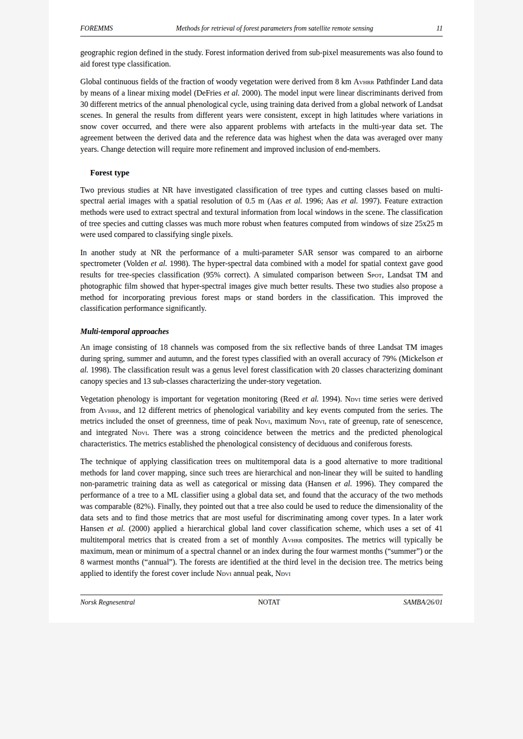FOREMMS Methods for retrieval of forest parameters from satellite remote sensing 11
geographic region defined in the study. Forest information derived from sub-pixel measurements was also found to aid forest type classification.
Global continuous fields of the fraction of woody vegetation were derived from 8 km Avhrr Pathfinder Land data by means of a linear mixing model (DeFries et al. 2000). The model input were linear discriminants derived from 30 different metrics of the annual phenological cycle, using training data derived from a global network of Landsat scenes. In general the results from different years were consistent, except in high latitudes where variations in snow cover occurred, and there were also apparent problems with artefacts in the multi-year data set. The agreement between the derived data and the reference data was highest when the data was averaged over many years. Change detection will require more refinement and improved inclusion of end-members.
Forest type
Two previous studies at NR have investigated classification of tree types and cutting classes based on multi-spectral aerial images with a spatial resolution of 0.5 m (Aas et al. 1996; Aas et al. 1997). Feature extraction methods were used to extract spectral and textural information from local windows in the scene. The classification of tree species and cutting classes was much more robust when features computed from windows of size 25x25 m were used compared to classifying single pixels.
In another study at NR the performance of a multi-parameter SAR sensor was compared to an airborne spectrometer (Volden et al. 1998). The hyper-spectral data combined with a model for spatial context gave good results for tree-species classification (95% correct). A simulated comparison between Spot, Landsat TM and photographic film showed that hyper-spectral images give much better results. These two studies also propose a method for incorporating previous forest maps or stand borders in the classification. This improved the classification performance significantly.
Multi-temporal approaches
An image consisting of 18 channels was composed from the six reflective bands of three Landsat TM images during spring, summer and autumn, and the forest types classified with an overall accuracy of 79% (Mickelson et al. 1998). The classification result was a genus level forest classification with 20 classes characterizing dominant canopy species and 13 sub-classes characterizing the under-story vegetation.
Vegetation phenology is important for vegetation monitoring (Reed et al. 1994). Ndvi time series were derived from Avhrr, and 12 different metrics of phenological variability and key events computed from the series. The metrics included the onset of greenness, time of peak Ndvi, maximum Ndvi, rate of greenup, rate of senescence, and integrated Ndvi. There was a strong coincidence between the metrics and the predicted phenological characteristics. The metrics established the phenological consistency of deciduous and coniferous forests.
The technique of applying classification trees on multitemporal data is a good alternative to more traditional methods for land cover mapping, since such trees are hierarchical and non-linear they will be suited to handling non-parametric training data as well as categorical or missing data (Hansen et al. 1996). They compared the performance of a tree to a ML classifier using a global data set, and found that the accuracy of the two methods was comparable (82%). Finally, they pointed out that a tree also could be used to reduce the dimensionality of the data sets and to find those metrics that are most useful for discriminating among cover types. In a later work Hansen et al. (2000) applied a hierarchical global land cover classification scheme, which uses a set of 41 multitemporal metrics that is created from a set of monthly Avhrr composites. The metrics will typically be maximum, mean or minimum of a spectral channel or an index during the four warmest months (“summer”) or the 8 warmest months (“annual”). The forests are identified at the third level in the decision tree. The metrics being applied to identify the forest cover include Ndvi annual peak, Ndvi
Norsk Regnesentral NOTAT SAMBA/26/01